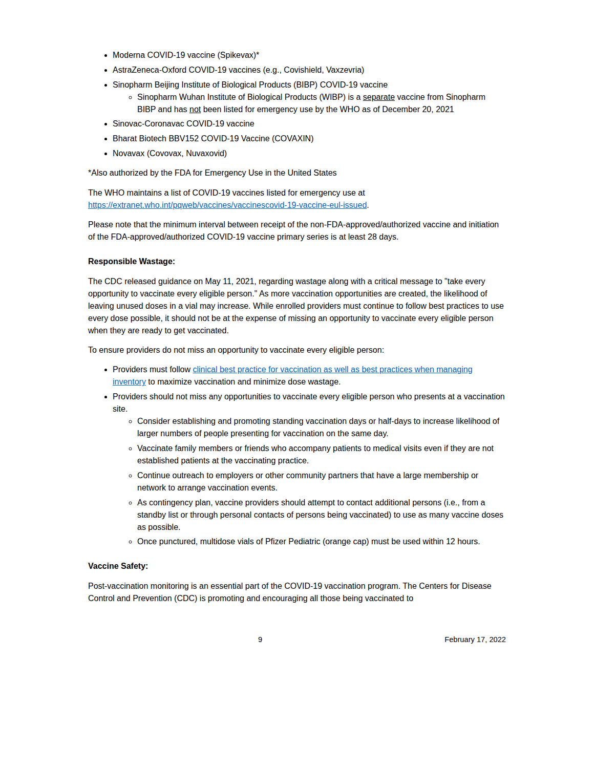Moderna COVID-19 vaccine (Spikevax)*
AstraZeneca-Oxford COVID-19 vaccines (e.g., Covishield, Vaxzevria)
Sinopharm Beijing Institute of Biological Products (BIBP) COVID-19 vaccine
Sinopharm Wuhan Institute of Biological Products (WIBP) is a separate vaccine from Sinopharm BIBP and has not been listed for emergency use by the WHO as of December 20, 2021
Sinovac-Coronavac COVID-19 vaccine
Bharat Biotech BBV152 COVID-19 Vaccine (COVAXIN)
Novavax (Covovax, Nuvaxovid)
*Also authorized by the FDA for Emergency Use in the United States
The WHO maintains a list of COVID-19 vaccines listed for emergency use at https://extranet.who.int/pqweb/vaccines/vaccinescovid-19-vaccine-eul-issued.
Please note that the minimum interval between receipt of the non-FDA-approved/authorized vaccine and initiation of the FDA-approved/authorized COVID-19 vaccine primary series is at least 28 days.
Responsible Wastage:
The CDC released guidance on May 11, 2021, regarding wastage along with a critical message to "take every opportunity to vaccinate every eligible person." As more vaccination opportunities are created, the likelihood of leaving unused doses in a vial may increase. While enrolled providers must continue to follow best practices to use every dose possible, it should not be at the expense of missing an opportunity to vaccinate every eligible person when they are ready to get vaccinated.
To ensure providers do not miss an opportunity to vaccinate every eligible person:
Providers must follow clinical best practice for vaccination as well as best practices when managing inventory to maximize vaccination and minimize dose wastage.
Providers should not miss any opportunities to vaccinate every eligible person who presents at a vaccination site.
Consider establishing and promoting standing vaccination days or half-days to increase likelihood of larger numbers of people presenting for vaccination on the same day.
Vaccinate family members or friends who accompany patients to medical visits even if they are not established patients at the vaccinating practice.
Continue outreach to employers or other community partners that have a large membership or network to arrange vaccination events.
As contingency plan, vaccine providers should attempt to contact additional persons (i.e., from a standby list or through personal contacts of persons being vaccinated) to use as many vaccine doses as possible.
Once punctured, multidose vials of Pfizer Pediatric (orange cap) must be used within 12 hours.
Vaccine Safety:
Post-vaccination monitoring is an essential part of the COVID-19 vaccination program. The Centers for Disease Control and Prevention (CDC) is promoting and encouraging all those being vaccinated to
9 February 17, 2022